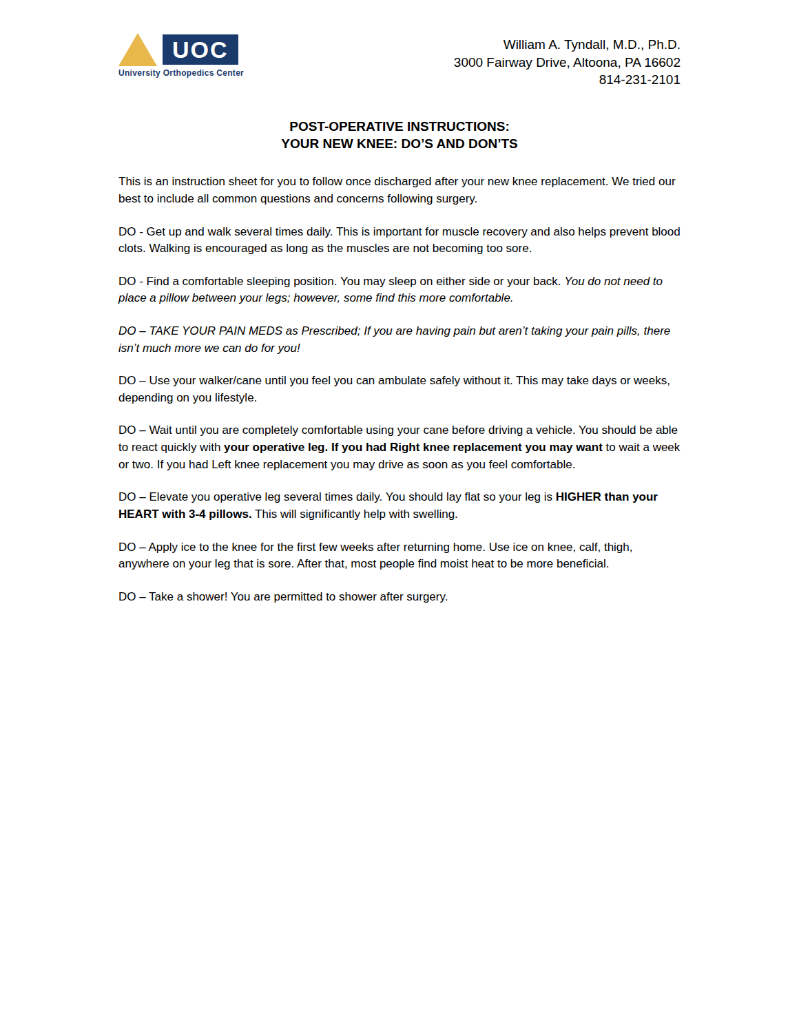UOC
University Orthopedics Center
William A. Tyndall, M.D., Ph.D.
3000 Fairway Drive, Altoona, PA 16602
814-231-2101
POST-OPERATIVE INSTRUCTIONS:
YOUR NEW KNEE: DO’S AND DON’TS
This is an instruction sheet for you to follow once discharged after your new knee replacement. We tried our best to include all common questions and concerns following surgery.
DO - Get up and walk several times daily. This is important for muscle recovery and also helps prevent blood clots. Walking is encouraged as long as the muscles are not becoming too sore.
DO - Find a comfortable sleeping position. You may sleep on either side or your back. You do not need to place a pillow between your legs; however, some find this more comfortable.
DO – TAKE YOUR PAIN MEDS as Prescribed; If you are having pain but aren’t taking your pain pills, there isn’t much more we can do for you!
DO – Use your walker/cane until you feel you can ambulate safely without it. This may take days or weeks, depending on you lifestyle.
DO – Wait until you are completely comfortable using your cane before driving a vehicle. You should be able to react quickly with your operative leg. If you had Right knee replacement you may want to wait a week or two. If you had Left knee replacement you may drive as soon as you feel comfortable.
DO – Elevate you operative leg several times daily. You should lay flat so your leg is HIGHER than your HEART with 3-4 pillows. This will significantly help with swelling.
DO – Apply ice to the knee for the first few weeks after returning home. Use ice on knee, calf, thigh, anywhere on your leg that is sore. After that, most people find moist heat to be more beneficial.
DO – Take a shower! You are permitted to shower after surgery.